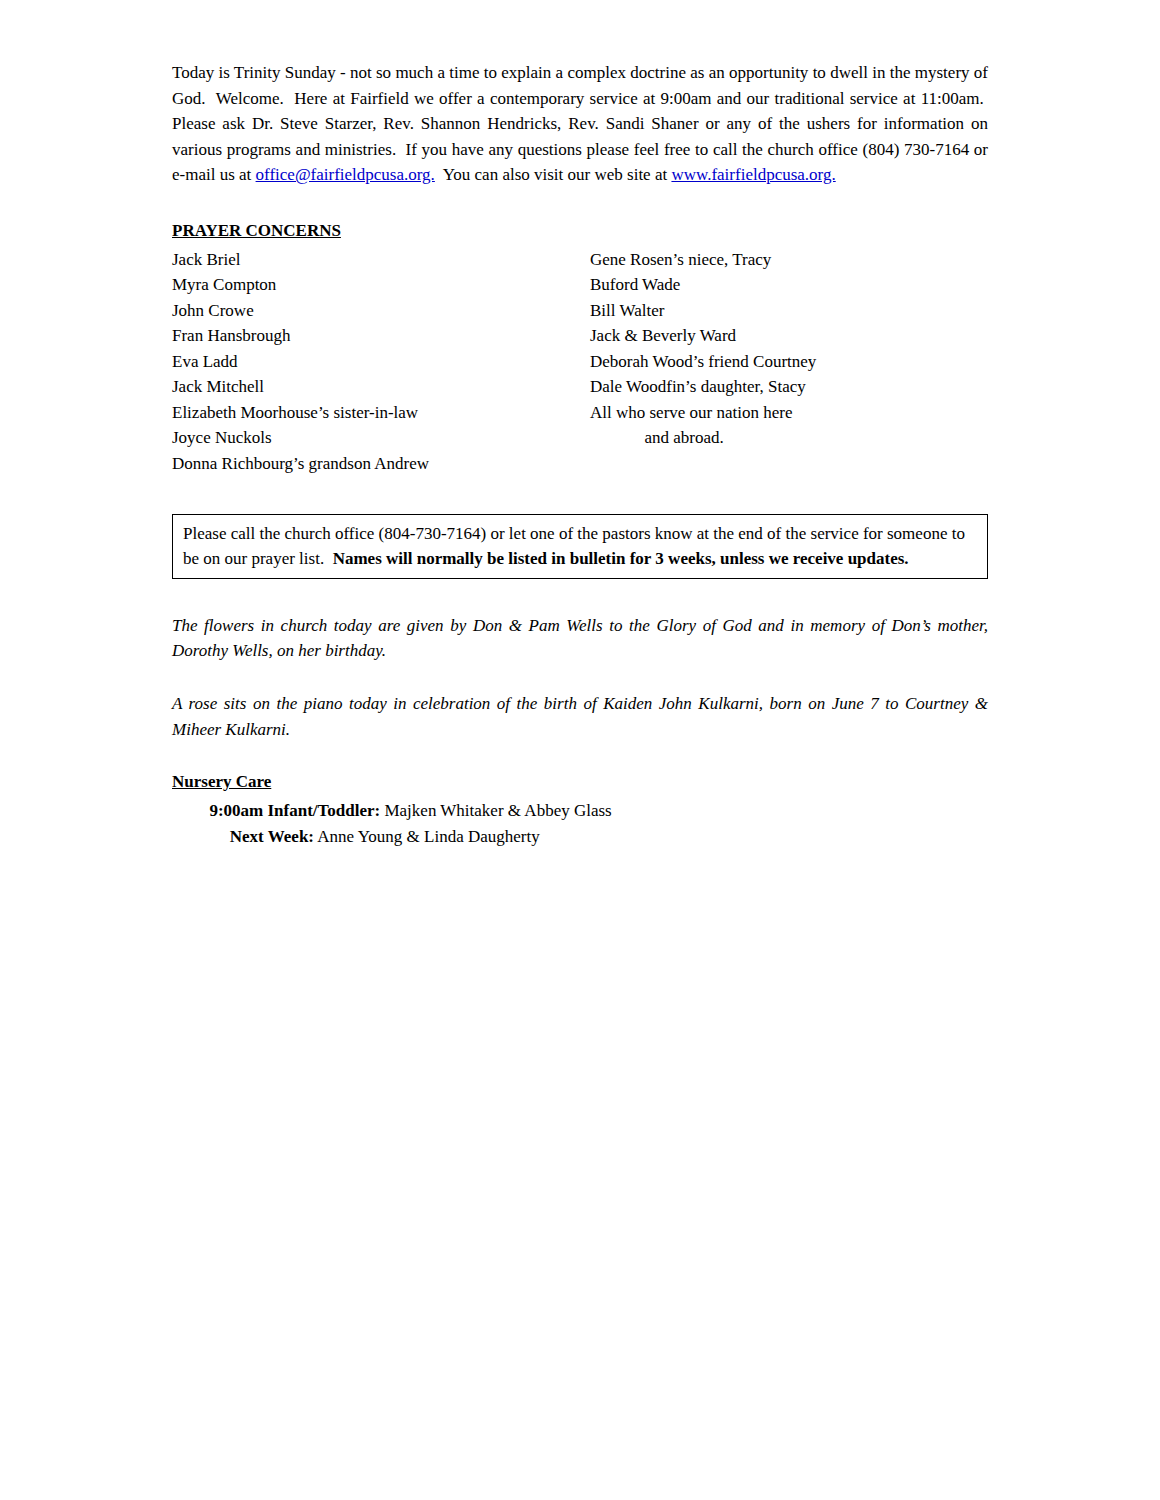Today is Trinity Sunday - not so much a time to explain a complex doctrine as an opportunity to dwell in the mystery of God. Welcome. Here at Fairfield we offer a contemporary service at 9:00am and our traditional service at 11:00am. Please ask Dr. Steve Starzer, Rev. Shannon Hendricks, Rev. Sandi Shaner or any of the ushers for information on various programs and ministries. If you have any questions please feel free to call the church office (804) 730-7164 or e-mail us at office@fairfieldpcusa.org. You can also visit our web site at www.fairfieldpcusa.org.
PRAYER CONCERNS
| Jack Briel | Gene Rosen’s niece, Tracy |
| Myra Compton | Buford Wade |
| John Crowe | Bill Walter |
| Fran Hansbrough | Jack & Beverly Ward |
| Eva Ladd | Deborah Wood’s friend Courtney |
| Jack Mitchell | Dale Woodfin’s daughter, Stacy |
| Elizabeth Moorhouse’s sister-in-law | All who serve our nation here |
| Joyce Nuckols | and abroad. |
| Donna Richbourg’s grandson Andrew | |
Please call the church office (804-730-7164) or let one of the pastors know at the end of the service for someone to be on our prayer list. Names will normally be listed in bulletin for 3 weeks, unless we receive updates.
The flowers in church today are given by Don & Pam Wells to the Glory of God and in memory of Don’s mother, Dorothy Wells, on her birthday.
A rose sits on the piano today in celebration of the birth of Kaiden John Kulkarni, born on June 7 to Courtney & Miheer Kulkarni.
Nursery Care
9:00am Infant/Toddler: Majken Whitaker & Abbey Glass
Next Week: Anne Young & Linda Daugherty